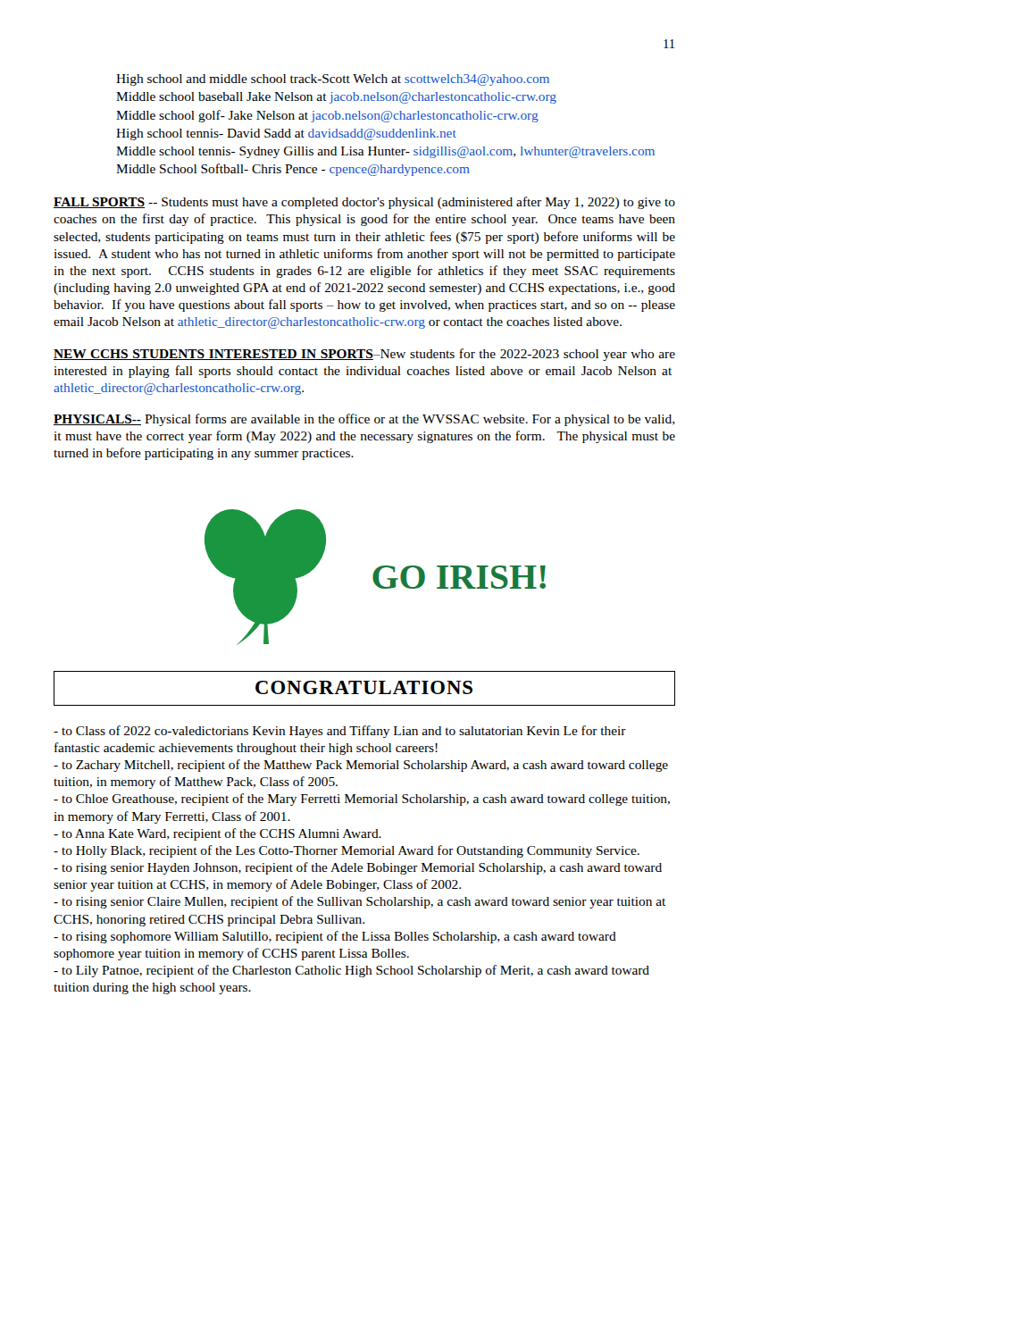11
High school and middle school track-Scott Welch at scottwelch34@yahoo.com
Middle school baseball Jake Nelson at jacob.nelson@charlestoncatholic-crw.org
Middle school golf- Jake Nelson at jacob.nelson@charlestoncatholic-crw.org
High school tennis- David Sadd at davidsadd@suddenlink.net
Middle school tennis- Sydney Gillis and Lisa Hunter- sidgillis@aol.com, lwhunter@travelers.com
Middle School Softball- Chris Pence - cpence@hardypence.com
FALL SPORTS -- Students must have a completed doctor's physical (administered after May 1, 2022) to give to coaches on the first day of practice. This physical is good for the entire school year. Once teams have been selected, students participating on teams must turn in their athletic fees ($75 per sport) before uniforms will be issued. A student who has not turned in athletic uniforms from another sport will not be permitted to participate in the next sport. CCHS students in grades 6-12 are eligible for athletics if they meet SSAC requirements (including having 2.0 unweighted GPA at end of 2021-2022 second semester) and CCHS expectations, i.e., good behavior. If you have questions about fall sports – how to get involved, when practices start, and so on -- please email Jacob Nelson at athletic_director@charlestoncatholic-crw.org or contact the coaches listed above.
NEW CCHS STUDENTS INTERESTED IN SPORTS–New students for the 2022-2023 school year who are interested in playing fall sports should contact the individual coaches listed above or email Jacob Nelson at athletic_director@charlestoncatholic-crw.org.
PHYSICALS-- Physical forms are available in the office or at the WVSSAC website. For a physical to be valid, it must have the correct year form (May 2022) and the necessary signatures on the form. The physical must be turned in before participating in any summer practices.
GO IRISH!
CONGRATULATIONS
- to Class of 2022 co-valedictorians Kevin Hayes and Tiffany Lian and to salutatorian Kevin Le for their fantastic academic achievements throughout their high school careers!
- to Zachary Mitchell, recipient of the Matthew Pack Memorial Scholarship Award, a cash award toward college tuition, in memory of Matthew Pack, Class of 2005.
- to Chloe Greathouse, recipient of the Mary Ferretti Memorial Scholarship, a cash award toward college tuition, in memory of Mary Ferretti, Class of 2001.
- to Anna Kate Ward, recipient of the CCHS Alumni Award.
- to Holly Black, recipient of the Les Cotto-Thorner Memorial Award for Outstanding Community Service.
- to rising senior Hayden Johnson, recipient of the Adele Bobinger Memorial Scholarship, a cash award toward senior year tuition at CCHS, in memory of Adele Bobinger, Class of 2002.
- to rising senior Claire Mullen, recipient of the Sullivan Scholarship, a cash award toward senior year tuition at CCHS, honoring retired CCHS principal Debra Sullivan.
- to rising sophomore William Salutillo, recipient of the Lissa Bolles Scholarship, a cash award toward sophomore year tuition in memory of CCHS parent Lissa Bolles.
- to Lily Patnoe, recipient of the Charleston Catholic High School Scholarship of Merit, a cash award toward tuition during the high school years.